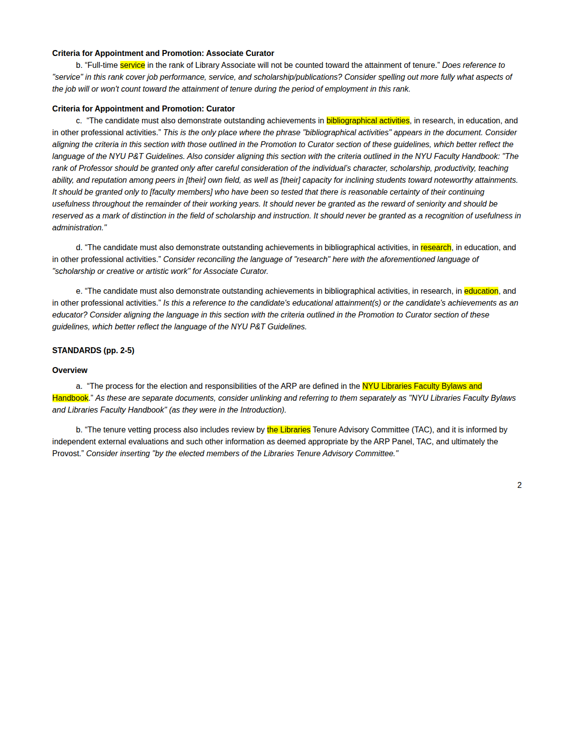Criteria for Appointment and Promotion: Associate Curator
b. “Full-time service in the rank of Library Associate will not be counted toward the attainment of tenure.” Does reference to "service" in this rank cover job performance, service, and scholarship/publications? Consider spelling out more fully what aspects of the job will or won't count toward the attainment of tenure during the period of employment in this rank.
Criteria for Appointment and Promotion: Curator
c. “The candidate must also demonstrate outstanding achievements in bibliographical activities, in research, in education, and in other professional activities.” This is the only place where the phrase "bibliographical activities" appears in the document. Consider aligning the criteria in this section with those outlined in the Promotion to Curator section of these guidelines, which better reflect the language of the NYU P&T Guidelines. Also consider aligning this section with the criteria outlined in the NYU Faculty Handbook: "The rank of Professor should be granted only after careful consideration of the individual’s character, scholarship, productivity, teaching ability, and reputation among peers in [their] own field, as well as [their] capacity for inclining students toward noteworthy attainments. It should be granted only to [faculty members] who have been so tested that there is reasonable certainty of their continuing usefulness throughout the remainder of their working years. It should never be granted as the reward of seniority and should be reserved as a mark of distinction in the field of scholarship and instruction. It should never be granted as a recognition of usefulness in administration."
d. “The candidate must also demonstrate outstanding achievements in bibliographical activities, in research, in education, and in other professional activities.” Consider reconciling the language of "research" here with the aforementioned language of "scholarship or creative or artistic work" for Associate Curator.
e. “The candidate must also demonstrate outstanding achievements in bibliographical activities, in research, in education, and in other professional activities.” Is this a reference to the candidate's educational attainment(s) or the candidate's achievements as an educator? Consider aligning the language in this section with the criteria outlined in the Promotion to Curator section of these guidelines, which better reflect the language of the NYU P&T Guidelines.
STANDARDS (pp. 2-5)
Overview
a. “The process for the election and responsibilities of the ARP are defined in the NYU Libraries Faculty Bylaws and Handbook.” As these are separate documents, consider unlinking and referring to them separately as "NYU Libraries Faculty Bylaws and Libraries Faculty Handbook" (as they were in the Introduction).
b. “The tenure vetting process also includes review by the Libraries Tenure Advisory Committee (TAC), and it is informed by independent external evaluations and such other information as deemed appropriate by the ARP Panel, TAC, and ultimately the Provost.” Consider inserting "by the elected members of the Libraries Tenure Advisory Committee."
2